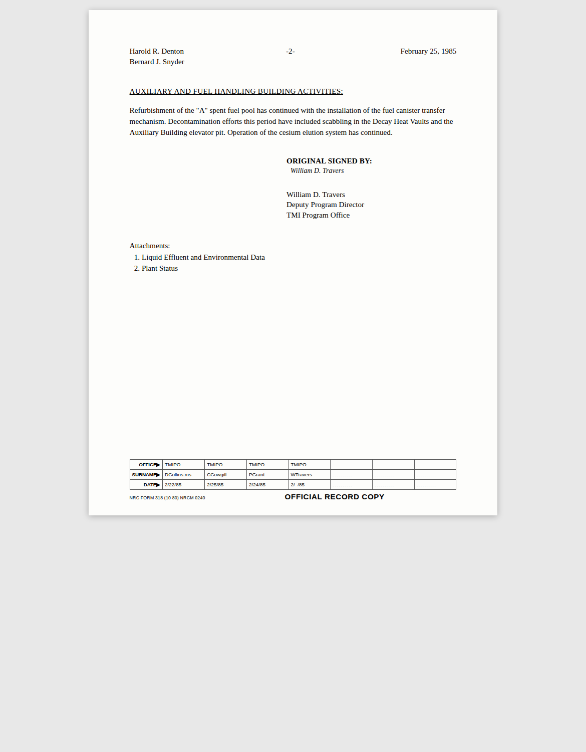Harold R. Denton Bernard J. Snyder
-2-
February 25, 1985
AUXILIARY AND FUEL HANDLING BUILDING ACTIVITIES:
Refurbishment of the "A" spent fuel pool has continued with the installation of the fuel canister transfer mechanism. Decontamination efforts this period have included scabbling in the Decay Heat Vaults and the Auxiliary Building elevator pit. Operation of the cesium elution system has continued.
ORIGINAL SIGNED BY: William D. Travers
William D. Travers Deputy Program Director TMI Program Office
Attachments:
Liquid Effluent and Environmental Data
Plant Status
| OFFICE▶ | TMIPO | TMIPO | TMIPO | TMIPO | | | |
| SURNAME▶ | DCollins:ms | CCowgill | PGrant | WTravers | .......... | .......... | .......... |
| DATE▶ | 2/22/85 | 2/25/85 | 2/24/85 | 2/ /85 | .......... | .......... | .......... |
NRC FORM 318 (10 80) NRCM 0240 OFFICIAL RECORD COPY